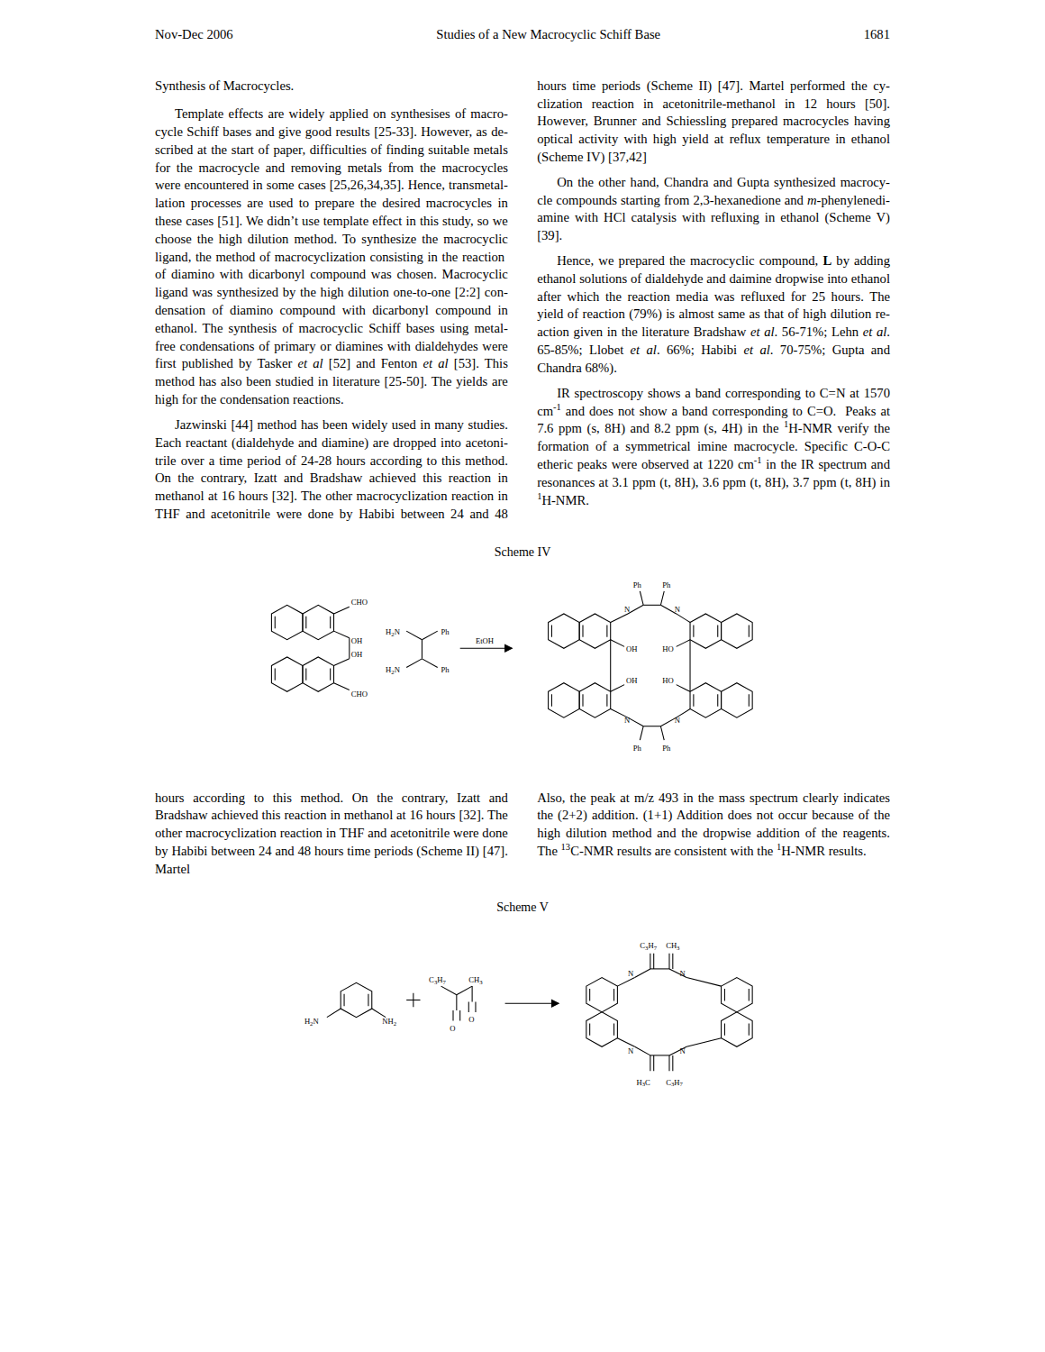Nov-Dec 2006 Studies of a New Macrocyclic Schiff Base 1681
Synthesis of Macrocycles.
Template effects are widely applied on synthesises of macrocycle Schiff bases and give good results [25-33]. However, as described at the start of paper, difficulties of finding suitable metals for the macrocycle and removing metals from the macrocycles were encountered in some cases [25,26,34,35]. Hence, transmetallation processes are used to prepare the desired macrocycles in these cases [51]. We didn’t use template effect in this study, so we choose the high dilution method. To synthesize the macrocyclic ligand, the method of macrocyclization consisting in the reaction of diamino with dicarbonyl compound was chosen. Macrocyclic ligand was synthesized by the high dilution one-to-one [2:2] condensation of diamino compound with dicarbonyl compound in ethanol. The synthesis of macrocyclic Schiff bases using metal-free condensations of primary or diamines with dialdehydes were first published by Tasker et al [52] and Fenton et al [53]. This method has also been studied in literature [25-50]. The yields are high for the condensation reactions.
Jazwinski [44] method has been widely used in many studies. Each reactant (dialdehyde and diamine) are dropped into acetonitrile over a time period of 24-28 hours according to this method. On the contrary, Izatt and Bradshaw achieved this reaction in methanol at 16 hours [32]. The other macrocyclization reaction in THF and acetonitrile were done by Habibi between 24 and 48 hours time periods (Scheme II) [47]. Martel performed the cyclization reaction in acetonitrile-methanol in 12 hours [50]. However, Brunner and Schiessling prepared macrocycles having optical activity with high yield at reflux temperature in ethanol (Scheme IV) [37,42]
On the other hand, Chandra and Gupta synthesized macrocycle compounds starting from 2,3-hexanedione and m-phenylenediamine with HCl catalysis with refluxing in ethanol (Scheme V) [39].
Hence, we prepared the macrocyclic compound, L by adding ethanol solutions of dialdehyde and daimine dropwise into ethanol after which the reaction media was refluxed for 25 hours. The yield of reaction (79%) is almost same as that of high dilution reaction given in the literature Bradshaw et al. 56-71%; Lehn et al. 65-85%; Llobet et al. 66%; Habibi et al. 70-75%; Gupta and Chandra 68%).
IR spectroscopy shows a band corresponding to C=N at 1570 cm-1 and does not show a band corresponding to C=O. Peaks at 7.6 ppm (s, 8H) and 8.2 ppm (s, 4H) in the 1H-NMR verify the formation of a symmetrical imine macrocycle. Specific C-O-C etheric peaks were observed at 1220 cm-1 in the IR spectrum and resonances at 3.1 ppm (t, 8H), 3.6 ppm (t, 8H), 3.7 ppm (t, 8H) in 1H-NMR.
Scheme IV
CHO OH OH CHO H2N Ph H2N Ph EtOH N N N N Ph Ph Ph Ph OH HO OH HO
hours according to this method. On the contrary, Izatt and Bradshaw achieved this reaction in methanol at 16 hours [32]. The other macrocyclization reaction in THF and acetonitrile were done by Habibi between 24 and 48 hours time periods (Scheme II) [47]. Martel
Also, the peak at m/z 493 in the mass spectrum clearly indicates the (2+2) addition. (1+1) Addition does not occur because of the high dilution method and the dropwise addition of the reagents. The 13C-NMR results are consistent with the 1H-NMR results.
Scheme V
H2N NH2 C3H7 CH3 O O N N N N C3H7 CH3 H3C C3H7